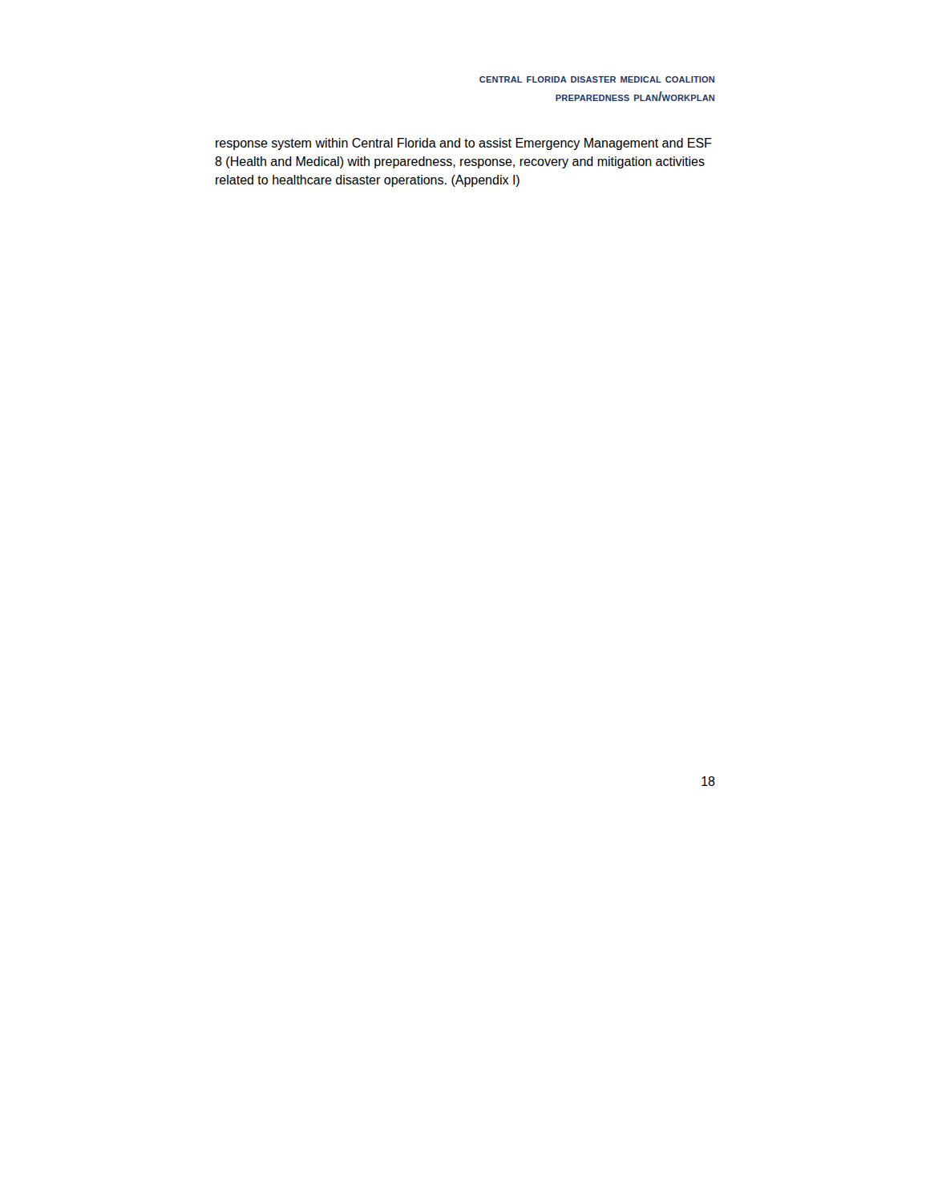Central Florida Disaster Medical Coalition Preparedness Plan/Workplan
response system within Central Florida and to assist Emergency Management and ESF 8 (Health and Medical) with preparedness, response, recovery and mitigation activities related to healthcare disaster operations. (Appendix I)
18